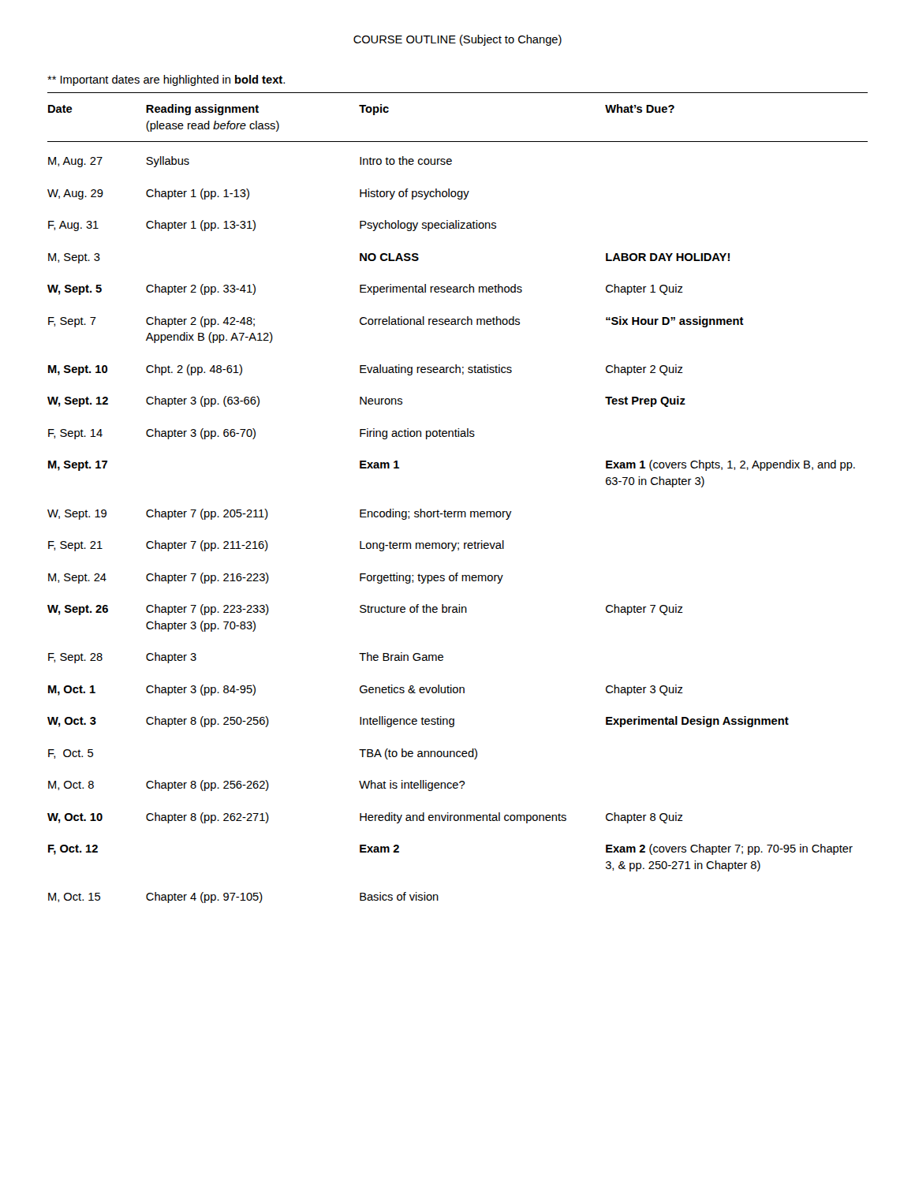COURSE OUTLINE (Subject to Change)
** Important dates are highlighted in bold text.
| Date | Reading assignment (please read before class) | Topic | What’s Due? |
| --- | --- | --- | --- |
| M, Aug. 27 | Syllabus | Intro to the course | |
| W, Aug. 29 | Chapter 1 (pp. 1-13) | History of psychology | |
| F, Aug. 31 | Chapter 1 (pp. 13-31) | Psychology specializations | |
| M, Sept. 3 | | NO CLASS | LABOR DAY HOLIDAY! |
| W, Sept. 5 | Chapter 2 (pp. 33-41) | Experimental research methods | Chapter 1 Quiz |
| F, Sept. 7 | Chapter 2 (pp. 42-48; Appendix B (pp. A7-A12) | Correlational research methods | “Six Hour D” assignment |
| M, Sept. 10 | Chpt. 2 (pp. 48-61) | Evaluating research; statistics | Chapter 2 Quiz |
| W, Sept. 12 | Chapter 3 (pp. (63-66) | Neurons | Test Prep Quiz |
| F, Sept. 14 | Chapter 3 (pp. 66-70) | Firing action potentials | |
| M, Sept. 17 | | Exam 1 | Exam 1 (covers Chpts, 1, 2, Appendix B, and pp. 63-70 in Chapter 3) |
| W, Sept. 19 | Chapter 7 (pp. 205-211) | Encoding; short-term memory | |
| F, Sept. 21 | Chapter 7 (pp. 211-216) | Long-term memory; retrieval | |
| M, Sept. 24 | Chapter 7 (pp. 216-223) | Forgetting; types of memory | |
| W, Sept. 26 | Chapter 7 (pp. 223-233) Chapter 3 (pp. 70-83) | Structure of the brain | Chapter 7 Quiz |
| F, Sept. 28 | Chapter 3 | The Brain Game | |
| M, Oct. 1 | Chapter 3 (pp. 84-95) | Genetics & evolution | Chapter 3 Quiz |
| W, Oct. 3 | Chapter 8 (pp. 250-256) | Intelligence testing | Experimental Design Assignment |
| F, Oct. 5 | | TBA (to be announced) | |
| M, Oct. 8 | Chapter 8 (pp. 256-262) | What is intelligence? | |
| W, Oct. 10 | Chapter 8 (pp. 262-271) | Heredity and environmental components | Chapter 8 Quiz |
| F, Oct. 12 | | Exam 2 | Exam 2 (covers Chapter 7; pp. 70-95 in Chapter 3, & pp. 250-271 in Chapter 8) |
| M, Oct. 15 | Chapter 4 (pp. 97-105) | Basics of vision | |